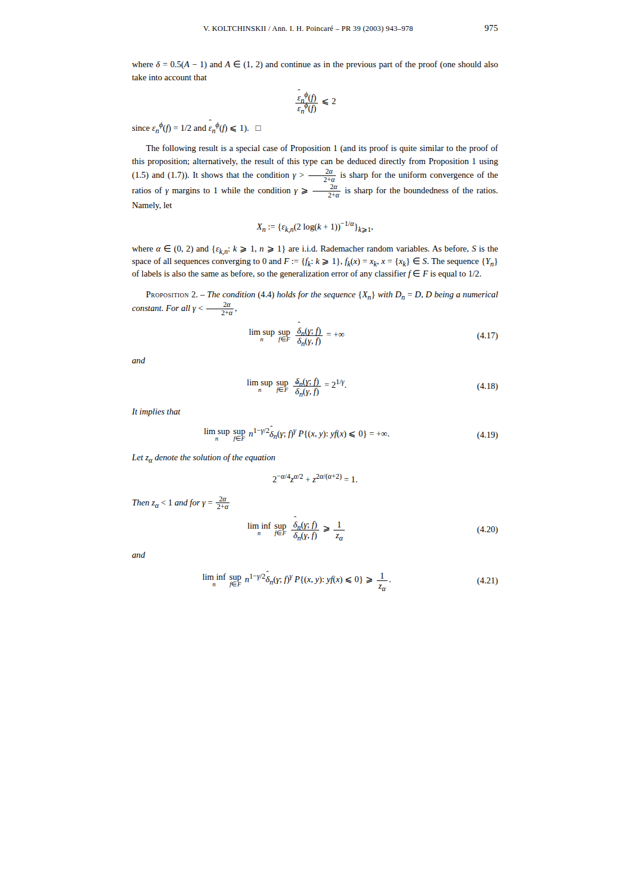V. KOLTCHINSKII / Ann. I. H. Poincaré – PR 39 (2003) 943–978 975
where δ = 0.5(A − 1) and A ∈ (1, 2) and continue as in the previous part of the proof (one should also take into account that
ˆεnϕ(f) εnϕ(f) ⩽ 2
since εnϕ(f) = 1/2 and ˆεnϕ(f) ⩽ 1). □
The following result is a special case of Proposition 1 (and its proof is quite similar to the proof of this proposition; alternatively, the result of this type can be deduced directly from Proposition 1 using (1.5) and (1.7)). It shows that the condition γ > 2α 2+α is sharp for the uniform convergence of the ratios of γ margins to 1 while the condition γ ⩾ 2α 2+α is sharp for the boundedness of the ratios. Namely, let
Xn := {εk,n(2 log(k + 1))−1/α}k⩾1,
where α ∈ (0, 2) and {εk,n: k ⩾ 1, n ⩾ 1} are i.i.d. Rademacher random variables. As before, S is the space of all sequences converging to 0 and F := {fk: k ⩾ 1}, fk(x) = xk, x = {xk} ∈ S. The sequence {Yn} of labels is also the same as before, so the generalization error of any classifier f ∈ F is equal to 1/2.
Proposition 2. – The condition (4.4) holds for the sequence {Xn} with Dn = D, D being a numerical constant. For all γ < 2α 2+α,
lim sup n sup f∈F ˆδn(γ; f) δn(γ, f) = +∞ (4.17)
and
lim sup n sup f∈F δn(γ; f) ˆδn(γ, f) = 21/γ. (4.18)
It implies that
lim sup n sup f∈F n1−γ/2ˆδn(γ; f)γ P{(x, y): yf(x) ⩽ 0} = +∞. (4.19)
Let zα denote the solution of the equation
2−α/4zα/2 + z2α/(α+2) = 1.
Then zα < 1 and for γ = 2α 2+α
lim inf n sup f∈F ˆδn(γ; f) δn(γ, f) ⩾ 1 zα (4.20)
and
lim inf n sup f∈F n1−γ/2ˆδn(γ; f)γ P{(x, y): yf(x) ⩽ 0} ⩾ 1 zα. (4.21)